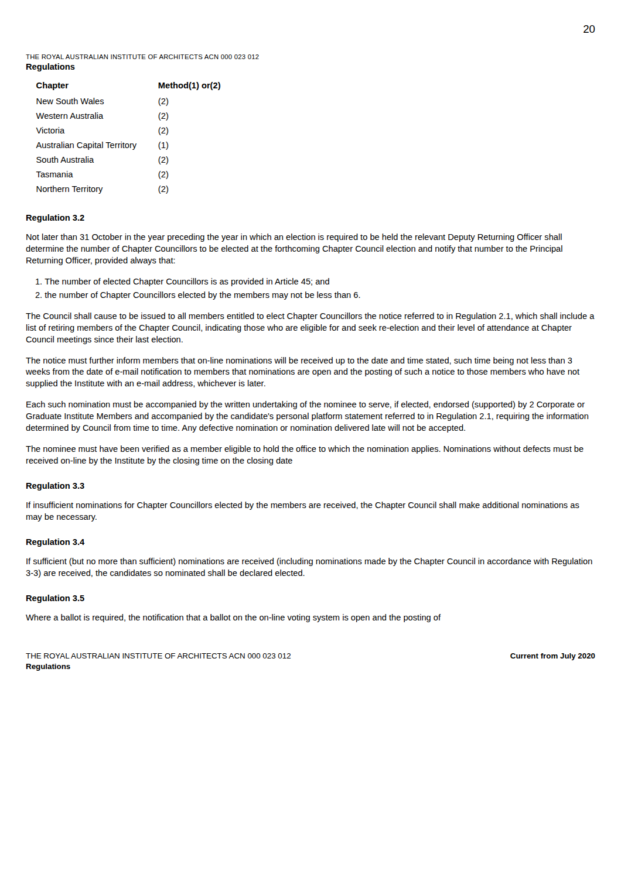20
THE ROYAL AUSTRALIAN INSTITUTE OF ARCHITECTS ACN 000 023 012
Regulations
| Chapter | Method(1) or(2) |
| --- | --- |
| New South Wales | (2) |
| Western Australia | (2) |
| Victoria | (2) |
| Australian Capital Territory | (1) |
| South Australia | (2) |
| Tasmania | (2) |
| Northern Territory | (2) |
Regulation 3.2
Not later than 31 October in the year preceding the year in which an election is required to be held the relevant Deputy Returning Officer shall determine the number of Chapter Councillors to be elected at the forthcoming Chapter Council election and notify that number to the Principal Returning Officer, provided always that:
The number of elected Chapter Councillors is as provided in Article 45; and
the number of Chapter Councillors elected by the members may not be less than 6.
The Council shall cause to be issued to all members entitled to elect Chapter Councillors the notice referred to in Regulation 2.1, which shall include a list of retiring members of the Chapter Council, indicating those who are eligible for and seek re-election and their level of attendance at Chapter Council meetings since their last election.
The notice must further inform members that on-line nominations will be received up to the date and time stated, such time being not less than 3 weeks from the date of e-mail notification to members that nominations are open and the posting of such a notice to those members who have not supplied the Institute with an e-mail address, whichever is later.
Each such nomination must be accompanied by the written undertaking of the nominee to serve, if elected, endorsed (supported) by 2 Corporate or Graduate Institute Members and accompanied by the candidate's personal platform statement referred to in Regulation 2.1, requiring the information determined by Council from time to time. Any defective nomination or nomination delivered late will not be accepted.
The nominee must have been verified as a member eligible to hold the office to which the nomination applies. Nominations without defects must be received on-line by the Institute by the closing time on the closing date
Regulation 3.3
If insufficient nominations for Chapter Councillors elected by the members are received, the Chapter Council shall make additional nominations as may be necessary.
Regulation 3.4
If sufficient (but no more than sufficient) nominations are received (including nominations made by the Chapter Council in accordance with Regulation 3-3) are received, the candidates so nominated shall be declared elected.
Regulation 3.5
Where a ballot is required, the notification that a ballot on the on-line voting system is open and the posting of
THE ROYAL AUSTRALIAN INSTITUTE OF ARCHITECTS ACN 000 023 012
Regulations
Current from July 2020